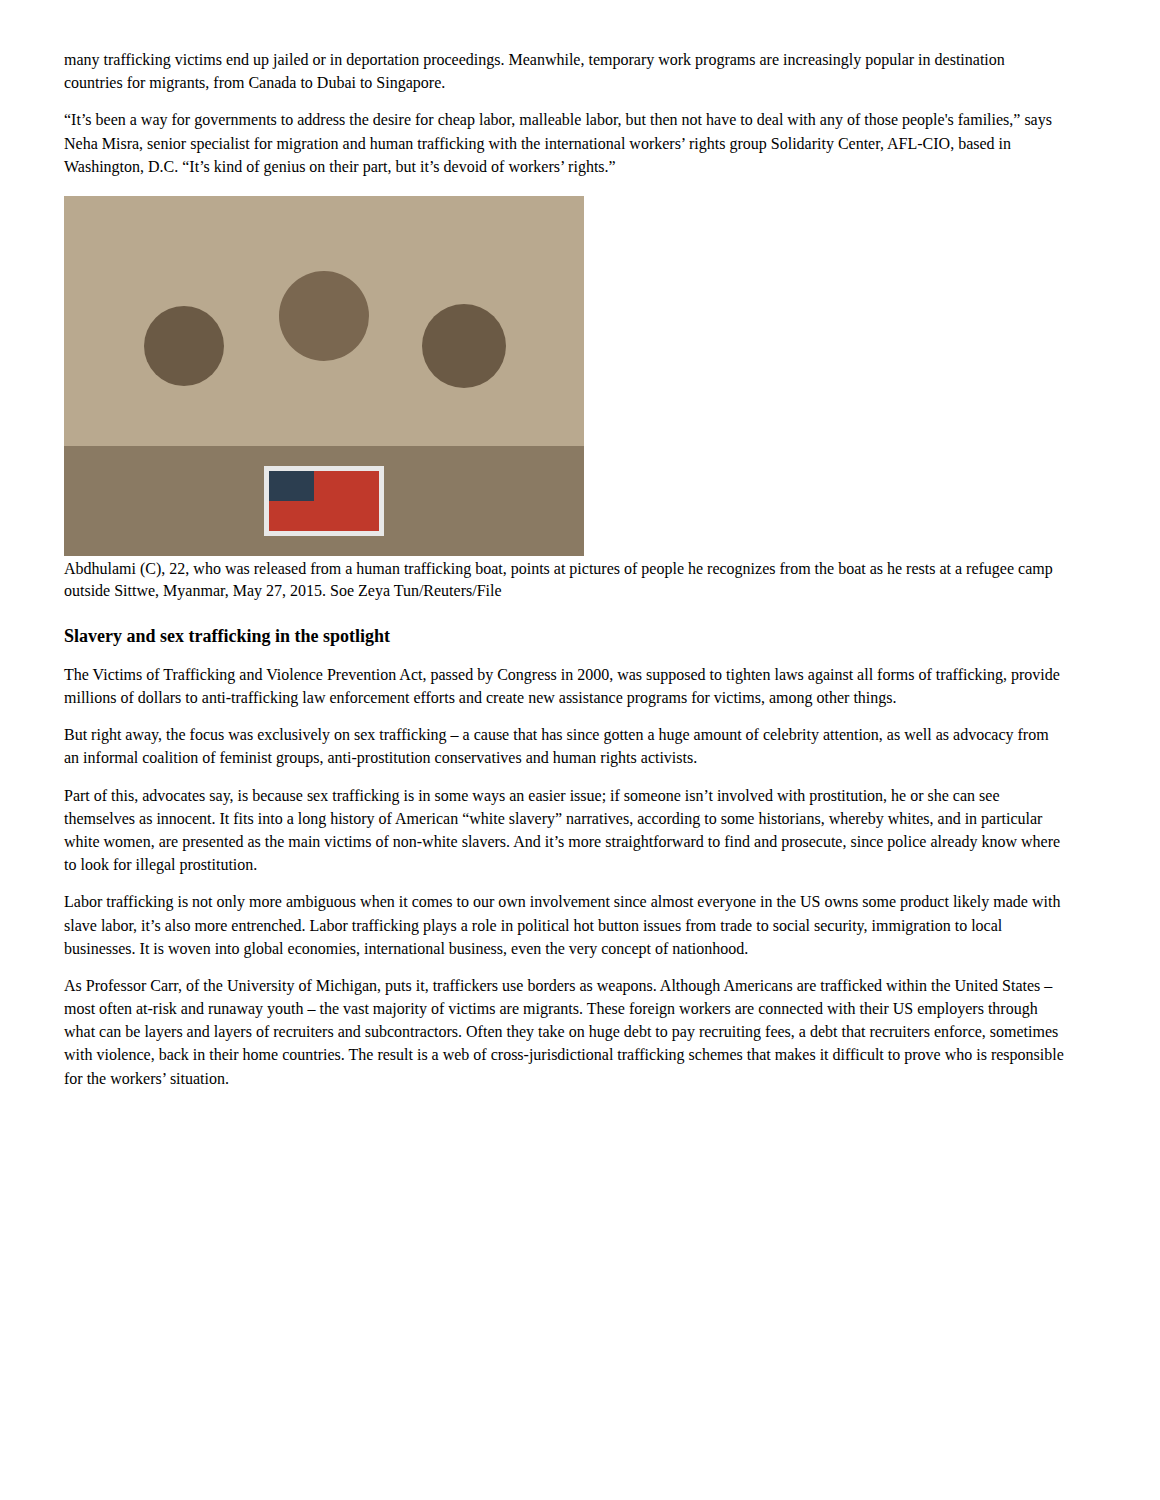many trafficking victims end up jailed or in deportation proceedings. Meanwhile, temporary work programs are increasingly popular in destination countries for migrants, from Canada to Dubai to Singapore.
“It’s been a way for governments to address the desire for cheap labor, malleable labor, but then not have to deal with any of those people's families,” says Neha Misra, senior specialist for migration and human trafficking with the international workers’ rights group Solidarity Center, AFL-CIO, based in Washington, D.C. “It’s kind of genius on their part, but it’s devoid of workers’ rights.”
Abdhulami (C), 22, who was released from a human trafficking boat, points at pictures of people he recognizes from the boat as he rests at a refugee camp outside Sittwe, Myanmar, May 27, 2015. Soe Zeya Tun/Reuters/File
Slavery and sex trafficking in the spotlight
The Victims of Trafficking and Violence Prevention Act, passed by Congress in 2000, was supposed to tighten laws against all forms of trafficking, provide millions of dollars to anti-trafficking law enforcement efforts and create new assistance programs for victims, among other things.
But right away, the focus was exclusively on sex trafficking – a cause that has since gotten a huge amount of celebrity attention, as well as advocacy from an informal coalition of feminist groups, anti-prostitution conservatives and human rights activists.
Part of this, advocates say, is because sex trafficking is in some ways an easier issue; if someone isn’t involved with prostitution, he or she can see themselves as innocent. It fits into a long history of American “white slavery” narratives, according to some historians, whereby whites, and in particular white women, are presented as the main victims of non-white slavers. And it’s more straightforward to find and prosecute, since police already know where to look for illegal prostitution.
Labor trafficking is not only more ambiguous when it comes to our own involvement since almost everyone in the US owns some product likely made with slave labor, it’s also more entrenched. Labor trafficking plays a role in political hot button issues from trade to social security, immigration to local businesses. It is woven into global economies, international business, even the very concept of nationhood.
As Professor Carr, of the University of Michigan, puts it, traffickers use borders as weapons. Although Americans are trafficked within the United States – most often at-risk and runaway youth – the vast majority of victims are migrants. These foreign workers are connected with their US employers through what can be layers and layers of recruiters and subcontractors. Often they take on huge debt to pay recruiting fees, a debt that recruiters enforce, sometimes with violence, back in their home countries. The result is a web of cross-jurisdictional trafficking schemes that makes it difficult to prove who is responsible for the workers’ situation.